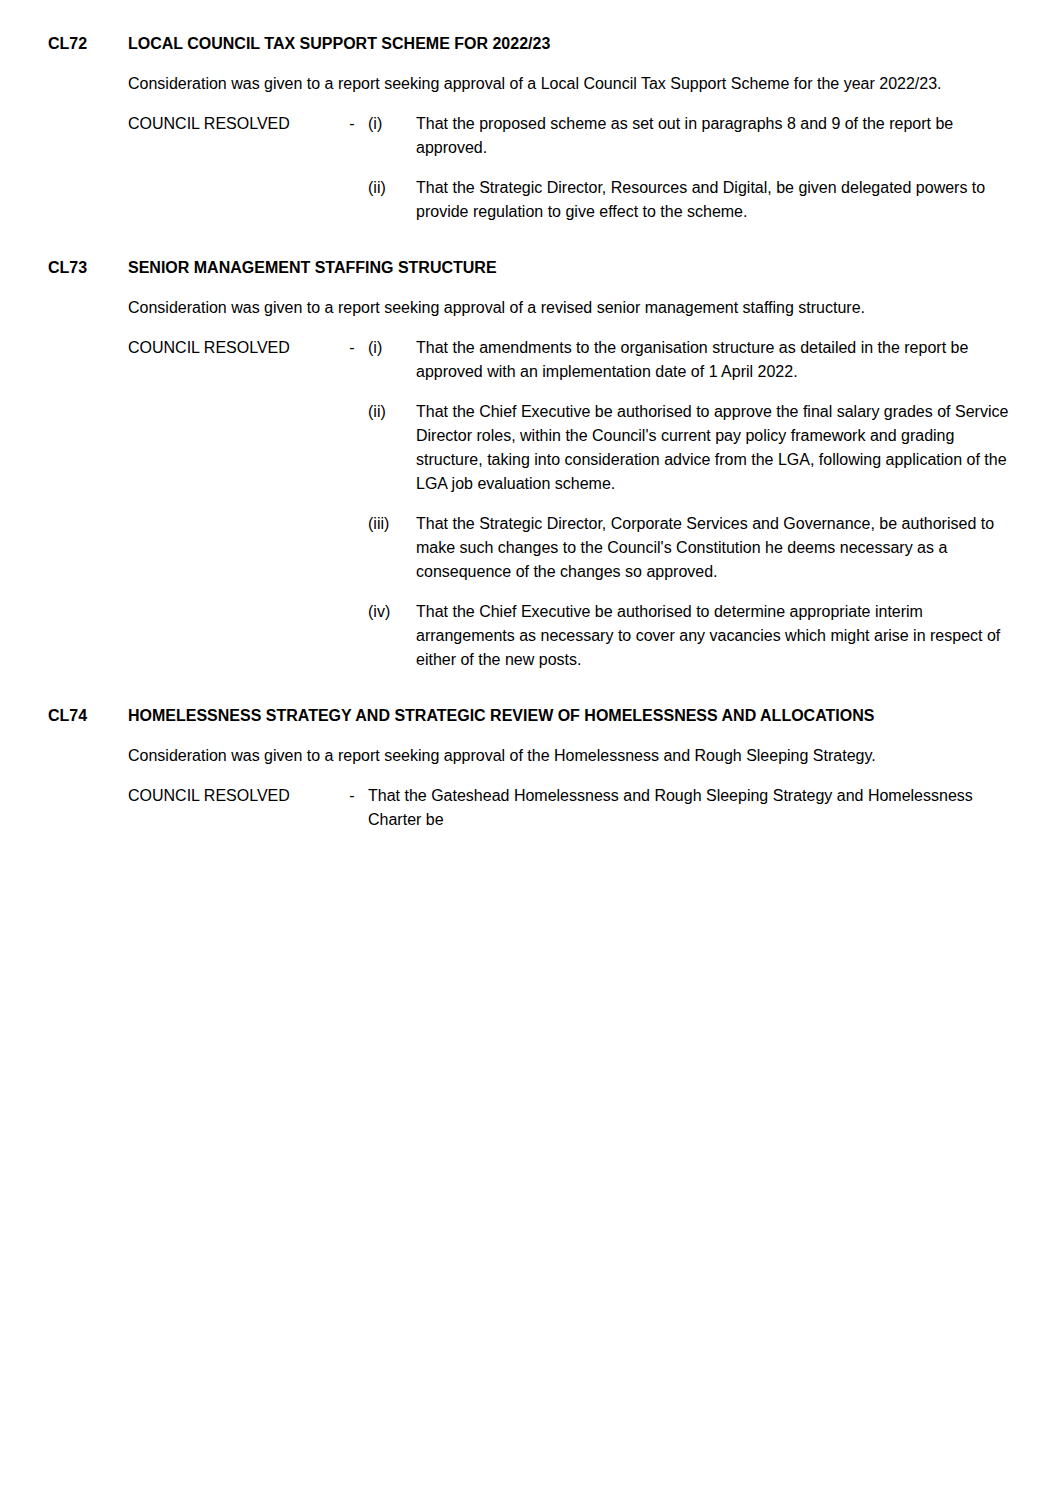CL72
LOCAL COUNCIL TAX SUPPORT SCHEME FOR 2022/23
Consideration was given to a report seeking approval of a Local Council Tax Support Scheme for the year 2022/23.
COUNCIL RESOLVED
-
(i)
That the proposed scheme as set out in paragraphs 8 and 9 of the report be approved.
(ii)
That the Strategic Director, Resources and Digital, be given delegated powers to provide regulation to give effect to the scheme.
CL73
SENIOR MANAGEMENT STAFFING STRUCTURE
Consideration was given to a report seeking approval of a revised senior management staffing structure.
COUNCIL RESOLVED
-
(i)
That the amendments to the organisation structure as detailed in the report be approved with an implementation date of 1 April 2022.
(ii)
That the Chief Executive be authorised to approve the final salary grades of Service Director roles, within the Council's current pay policy framework and grading structure, taking into consideration advice from the LGA, following application of the LGA job evaluation scheme.
(iii)
That the Strategic Director, Corporate Services and Governance, be authorised to make such changes to the Council's Constitution he deems necessary as a consequence of the changes so approved.
(iv)
That the Chief Executive be authorised to determine appropriate interim arrangements as necessary to cover any vacancies which might arise in respect of either of the new posts.
CL74
HOMELESSNESS STRATEGY AND STRATEGIC REVIEW OF HOMELESSNESS AND ALLOCATIONS
Consideration was given to a report seeking approval of the Homelessness and Rough Sleeping Strategy.
COUNCIL RESOLVED
-
That the Gateshead Homelessness and Rough Sleeping Strategy and Homelessness Charter be